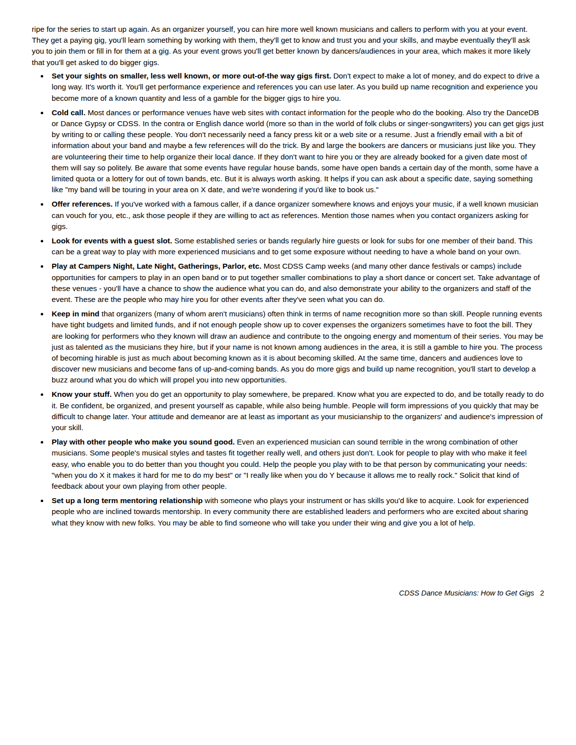ripe for the series to start up again. As an organizer yourself, you can hire more well known musicians and callers to perform with you at your event. They get a paying gig, you'll learn something by working with them, they'll get to know and trust you and your skills, and maybe eventually they'll ask you to join them or fill in for them at a gig. As your event grows you'll get better known by dancers/audiences in your area, which makes it more likely that you'll get asked to do bigger gigs.
Set your sights on smaller, less well known, or more out-of-the way gigs first. Don't expect to make a lot of money, and do expect to drive a long way. It's worth it. You'll get performance experience and references you can use later. As you build up name recognition and experience you become more of a known quantity and less of a gamble for the bigger gigs to hire you.
Cold call. Most dances or performance venues have web sites with contact information for the people who do the booking. Also try the DanceDB or Dance Gypsy or CDSS. In the contra or English dance world (more so than in the world of folk clubs or singer-songwriters) you can get gigs just by writing to or calling these people. You don't necessarily need a fancy press kit or a web site or a resume. Just a friendly email with a bit of information about your band and maybe a few references will do the trick. By and large the bookers are dancers or musicians just like you. They are volunteering their time to help organize their local dance. If they don't want to hire you or they are already booked for a given date most of them will say so politely. Be aware that some events have regular house bands, some have open bands a certain day of the month, some have a limited quota or a lottery for out of town bands, etc. But it is always worth asking. It helps if you can ask about a specific date, saying something like "my band will be touring in your area on X date, and we're wondering if you'd like to book us."
Offer references. If you've worked with a famous caller, if a dance organizer somewhere knows and enjoys your music, if a well known musician can vouch for you, etc., ask those people if they are willing to act as references. Mention those names when you contact organizers asking for gigs.
Look for events with a guest slot. Some established series or bands regularly hire guests or look for subs for one member of their band. This can be a great way to play with more experienced musicians and to get some exposure without needing to have a whole band on your own.
Play at Campers Night, Late Night, Gatherings, Parlor, etc. Most CDSS Camp weeks (and many other dance festivals or camps) include opportunities for campers to play in an open band or to put together smaller combinations to play a short dance or concert set. Take advantage of these venues - you'll have a chance to show the audience what you can do, and also demonstrate your ability to the organizers and staff of the event. These are the people who may hire you for other events after they've seen what you can do.
Keep in mind that organizers (many of whom aren't musicians) often think in terms of name recognition more so than skill. People running events have tight budgets and limited funds, and if not enough people show up to cover expenses the organizers sometimes have to foot the bill. They are looking for performers who they known will draw an audience and contribute to the ongoing energy and momentum of their series. You may be just as talented as the musicians they hire, but if your name is not known among audiences in the area, it is still a gamble to hire you. The process of becoming hirable is just as much about becoming known as it is about becoming skilled. At the same time, dancers and audiences love to discover new musicians and become fans of up-and-coming bands. As you do more gigs and build up name recognition, you'll start to develop a buzz around what you do which will propel you into new opportunities.
Know your stuff. When you do get an opportunity to play somewhere, be prepared. Know what you are expected to do, and be totally ready to do it. Be confident, be organized, and present yourself as capable, while also being humble. People will form impressions of you quickly that may be difficult to change later. Your attitude and demeanor are at least as important as your musicianship to the organizers' and audience's impression of your skill.
Play with other people who make you sound good. Even an experienced musician can sound terrible in the wrong combination of other musicians. Some people's musical styles and tastes fit together really well, and others just don't. Look for people to play with who make it feel easy, who enable you to do better than you thought you could. Help the people you play with to be that person by communicating your needs: "when you do X it makes it hard for me to do my best" or "I really like when you do Y because it allows me to really rock." Solicit that kind of feedback about your own playing from other people.
Set up a long term mentoring relationship with someone who plays your instrument or has skills you'd like to acquire. Look for experienced people who are inclined towards mentorship. In every community there are established leaders and performers who are excited about sharing what they know with new folks. You may be able to find someone who will take you under their wing and give you a lot of help.
CDSS Dance Musicians: How to Get Gigs 2